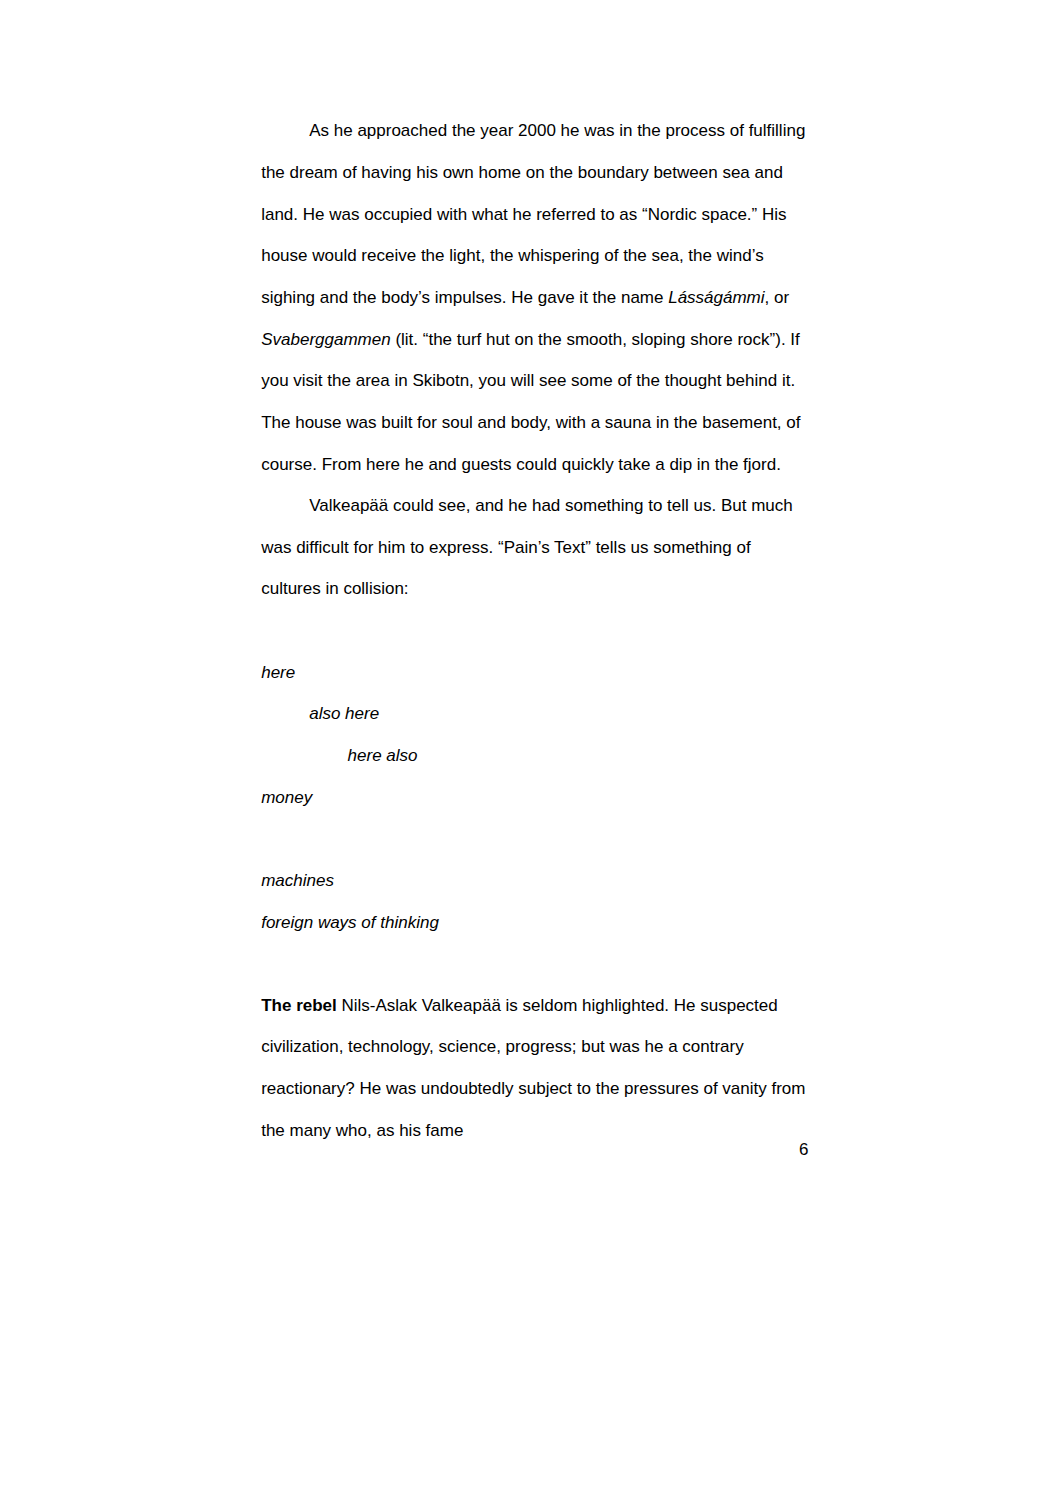As he approached the year 2000 he was in the process of fulfilling the dream of having his own home on the boundary between sea and land. He was occupied with what he referred to as “Nordic space.” His house would receive the light, the whispering of the sea, the wind’s sighing and the body’s impulses. He gave it the name Lásságámmi, or Svaberggammen (lit. “the turf hut on the smooth, sloping shore rock”). If you visit the area in Skibotn, you will see some of the thought behind it. The house was built for soul and body, with a sauna in the basement, of course. From here he and guests could quickly take a dip in the fjord.
Valkeapää could see, and he had something to tell us. But much was difficult for him to express. “Pain’s Text” tells us something of cultures in collision:
here
also here
here also
money
machines
foreign ways of thinking
The rebel Nils-Aslak Valkeapää is seldom highlighted. He suspected civilization, technology, science, progress; but was he a contrary reactionary? He was undoubtedly subject to the pressures of vanity from the many who, as his fame
6